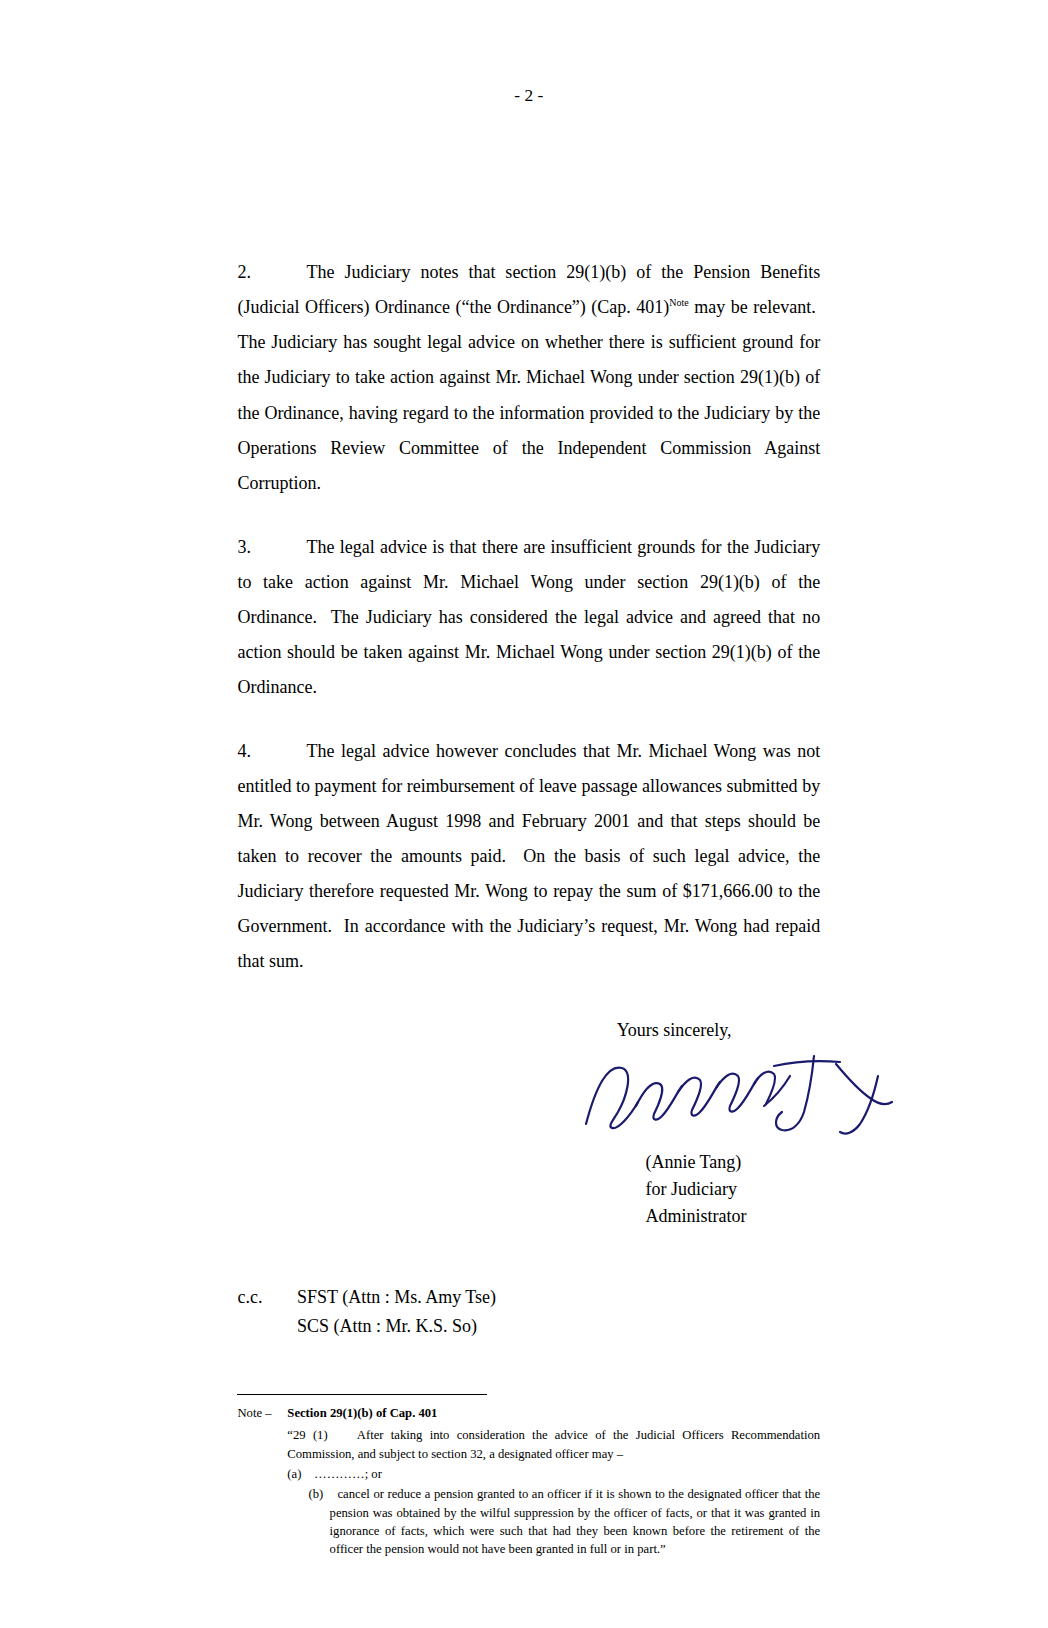- 2 -
2. The Judiciary notes that section 29(1)(b) of the Pension Benefits (Judicial Officers) Ordinance (“the Ordinance”) (Cap. 401)Note may be relevant. The Judiciary has sought legal advice on whether there is sufficient ground for the Judiciary to take action against Mr. Michael Wong under section 29(1)(b) of the Ordinance, having regard to the information provided to the Judiciary by the Operations Review Committee of the Independent Commission Against Corruption.
3. The legal advice is that there are insufficient grounds for the Judiciary to take action against Mr. Michael Wong under section 29(1)(b) of the Ordinance. The Judiciary has considered the legal advice and agreed that no action should be taken against Mr. Michael Wong under section 29(1)(b) of the Ordinance.
4. The legal advice however concludes that Mr. Michael Wong was not entitled to payment for reimbursement of leave passage allowances submitted by Mr. Wong between August 1998 and February 2001 and that steps should be taken to recover the amounts paid. On the basis of such legal advice, the Judiciary therefore requested Mr. Wong to repay the sum of $171,666.00 to the Government. In accordance with the Judiciary’s request, Mr. Wong had repaid that sum.
Yours sincerely,
(Annie Tang)
for Judiciary Administrator
c.c. SFST (Attn : Ms. Amy Tse)
SCS (Attn : Mr. K.S. So)
Note –Section 29(1)(b) of Cap. 401
“29 (1) After taking into consideration the advice of the Judicial Officers Recommendation Commission, and subject to section 32, a designated officer may –
(a) …………; or
(b) cancel or reduce a pension granted to an officer if it is shown to the designated officer that the pension was obtained by the wilful suppression by the officer of facts, or that it was granted in ignorance of facts, which were such that had they been known before the retirement of the officer the pension would not have been granted in full or in part.”